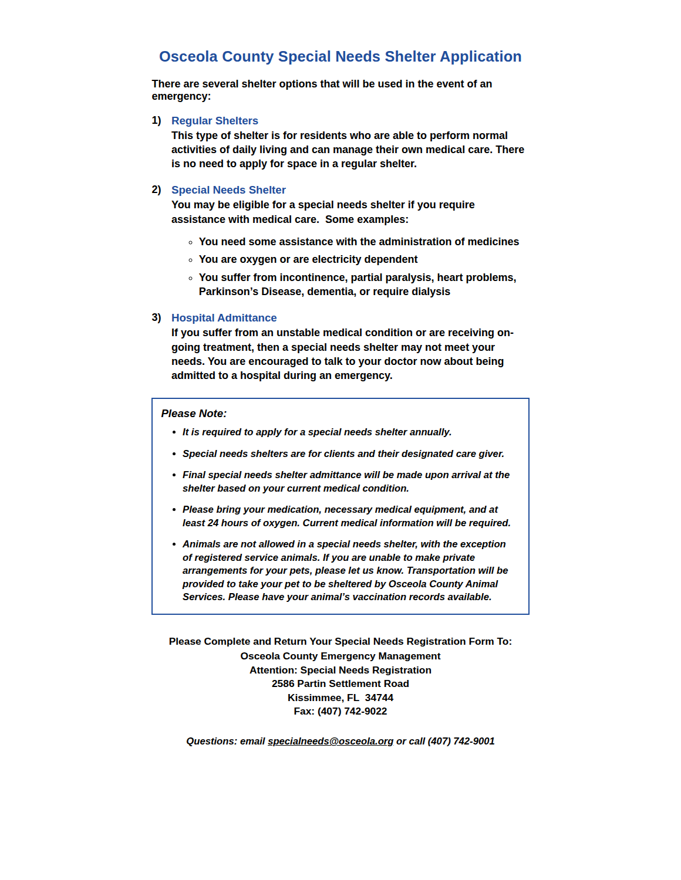Osceola County Special Needs Shelter Application
There are several shelter options that will be used in the event of an emergency:
Regular Shelters
This type of shelter is for residents who are able to perform normal activities of daily living and can manage their own medical care. There is no need to apply for space in a regular shelter.
Special Needs Shelter
You may be eligible for a special needs shelter if you require assistance with medical care. Some examples:
You need some assistance with the administration of medicines
You are oxygen or are electricity dependent
You suffer from incontinence, partial paralysis, heart problems, Parkinson’s Disease, dementia, or require dialysis
Hospital Admittance
If you suffer from an unstable medical condition or are receiving on-going treatment, then a special needs shelter may not meet your needs. You are encouraged to talk to your doctor now about being admitted to a hospital during an emergency.
Please Note:
It is required to apply for a special needs shelter annually.
Special needs shelters are for clients and their designated care giver.
Final special needs shelter admittance will be made upon arrival at the shelter based on your current medical condition.
Please bring your medication, necessary medical equipment, and at least 24 hours of oxygen. Current medical information will be required.
Animals are not allowed in a special needs shelter, with the exception of registered service animals. If you are unable to make private arrangements for your pets, please let us know. Transportation will be provided to take your pet to be sheltered by Osceola County Animal Services. Please have your animal’s vaccination records available.
Please Complete and Return Your Special Needs Registration Form To:
Osceola County Emergency Management
Attention: Special Needs Registration
2586 Partin Settlement Road
Kissimmee, FL 34744
Fax: (407) 742-9022
Questions: email specialneeds@osceola.org or call (407) 742-9001